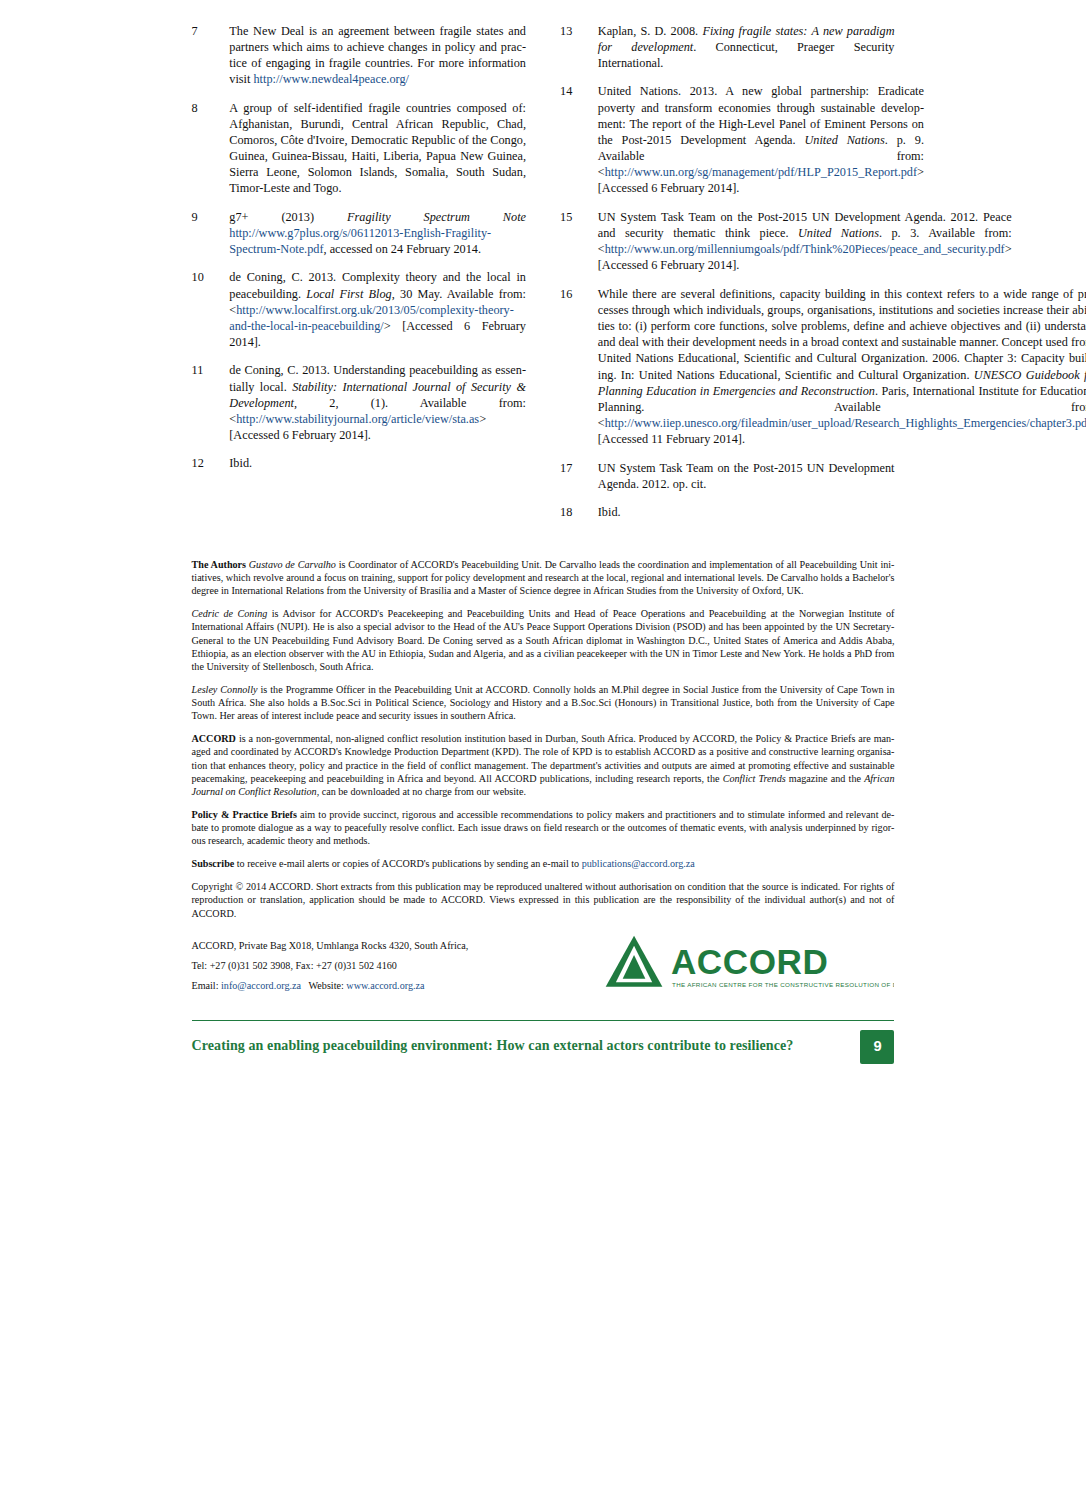7 The New Deal is an agreement between fragile states and partners which aims to achieve changes in policy and practice of engaging in fragile countries. For more information visit http://www.newdeal4peace.org/
8 A group of self-identified fragile countries composed of: Afghanistan, Burundi, Central African Republic, Chad, Comoros, Côte d'Ivoire, Democratic Republic of the Congo, Guinea, Guinea-Bissau, Haiti, Liberia, Papua New Guinea, Sierra Leone, Solomon Islands, Somalia, South Sudan, Timor-Leste and Togo.
9 g7+ (2013) Fragility Spectrum Note http://www.g7plus.org/s/06112013-English-Fragility-Spectrum-Note.pdf, accessed on 24 February 2014.
10 de Coning, C. 2013. Complexity theory and the local in peacebuilding. Local First Blog, 30 May. Available from: <http://www.localfirst.org.uk/2013/05/complexity-theory-and-the-local-in-peacebuilding/> [Accessed 6 February 2014].
11 de Coning, C. 2013. Understanding peacebuilding as essentially local. Stability: International Journal of Security & Development, 2, (1). Available from: <http://www.stabilityjournal.org/article/view/sta.as> [Accessed 6 February 2014].
12 Ibid.
13 Kaplan, S. D. 2008. Fixing fragile states: A new paradigm for development. Connecticut, Praeger Security International.
14 United Nations. 2013. A new global partnership: Eradicate poverty and transform economies through sustainable development: The report of the High-Level Panel of Eminent Persons on the Post-2015 Development Agenda. United Nations. p. 9. Available from: <http://www.un.org/sg/management/pdf/HLP_P2015_Report.pdf> [Accessed 6 February 2014].
15 UN System Task Team on the Post-2015 UN Development Agenda. 2012. Peace and security thematic think piece. United Nations. p. 3. Available from: <http://www.un.org/millenniumgoals/pdf/Think%20Pieces/peace_and_security.pdf> [Accessed 6 February 2014].
16 While there are several definitions, capacity building in this context refers to a wide range of processes through which individuals, groups, organisations, institutions and societies increase their abilities to: (i) perform core functions, solve problems, define and achieve objectives and (ii) understand and deal with their development needs in a broad context and sustainable manner. Concept used from: United Nations Educational, Scientific and Cultural Organization. 2006. Chapter 3: Capacity building. In: United Nations Educational, Scientific and Cultural Organization. UNESCO Guidebook for Planning Education in Emergencies and Reconstruction. Paris, International Institute for Educational Planning. Available from: <http://www.iiep.unesco.org/fileadmin/user_upload/Research_Highlights_Emergencies/chapter3.pdf> [Accessed 11 February 2014].
17 UN System Task Team on the Post-2015 UN Development Agenda. 2012. op. cit.
18 Ibid.
The Authors Gustavo de Carvalho is Coordinator of ACCORD's Peacebuilding Unit. De Carvalho leads the coordination and implementation of all Peacebuilding Unit initiatives, which revolve around a focus on training, support for policy development and research at the local, regional and international levels. De Carvalho holds a Bachelor's degree in International Relations from the University of Brasília and a Master of Science degree in African Studies from the University of Oxford, UK.
Cedric de Coning is Advisor for ACCORD's Peacekeeping and Peacebuilding Units and Head of Peace Operations and Peacebuilding at the Norwegian Institute of International Affairs (NUPI). He is also a special advisor to the Head of the AU's Peace Support Operations Division (PSOD) and has been appointed by the UN Secretary-General to the UN Peacebuilding Fund Advisory Board. De Coning served as a South African diplomat in Washington D.C., United States of America and Addis Ababa, Ethiopia, as an election observer with the AU in Ethiopia, Sudan and Algeria, and as a civilian peacekeeper with the UN in Timor Leste and New York. He holds a PhD from the University of Stellenbosch, South Africa.
Lesley Connolly is the Programme Officer in the Peacebuilding Unit at ACCORD. Connolly holds an M.Phil degree in Social Justice from the University of Cape Town in South Africa. She also holds a B.Soc.Sci in Political Science, Sociology and History and a B.Soc.Sci (Honours) in Transitional Justice, both from the University of Cape Town. Her areas of interest include peace and security issues in southern Africa.
ACCORD is a non-governmental, non-aligned conflict resolution institution based in Durban, South Africa. Produced by ACCORD, the Policy & Practice Briefs are managed and coordinated by ACCORD's Knowledge Production Department (KPD). The role of KPD is to establish ACCORD as a positive and constructive learning organisation that enhances theory, policy and practice in the field of conflict management. The department's activities and outputs are aimed at promoting effective and sustainable peacemaking, peacekeeping and peacebuilding in Africa and beyond. All ACCORD publications, including research reports, the Conflict Trends magazine and the African Journal on Conflict Resolution, can be downloaded at no charge from our website.
Policy & Practice Briefs aim to provide succinct, rigorous and accessible recommendations to policy makers and practitioners and to stimulate informed and relevant debate to promote dialogue as a way to peacefully resolve conflict. Each issue draws on field research or the outcomes of thematic events, with analysis underpinned by rigorous research, academic theory and methods.
Subscribe to receive e-mail alerts or copies of ACCORD's publications by sending an e-mail to publications@accord.org.za
Copyright © 2014 ACCORD. Short extracts from this publication may be reproduced unaltered without authorisation on condition that the source is indicated. For rights of reproduction or translation, application should be made to ACCORD. Views expressed in this publication are the responsibility of the individual author(s) and not of ACCORD.
ACCORD, Private Bag X018, Umhlanga Rocks 4320, South Africa,
Tel: +27 (0)31 502 3908, Fax: +27 (0)31 502 4160
Email: info@accord.org.za Website: www.accord.org.za
ACCORD — The African Centre for the Constructive Resolution of Disputes ACCORD THE AFRICAN CENTRE FOR THE CONSTRUCTIVE RESOLUTION OF DISPUTES
Creating an enabling peacebuilding environment: How can external actors contribute to resilience?
9